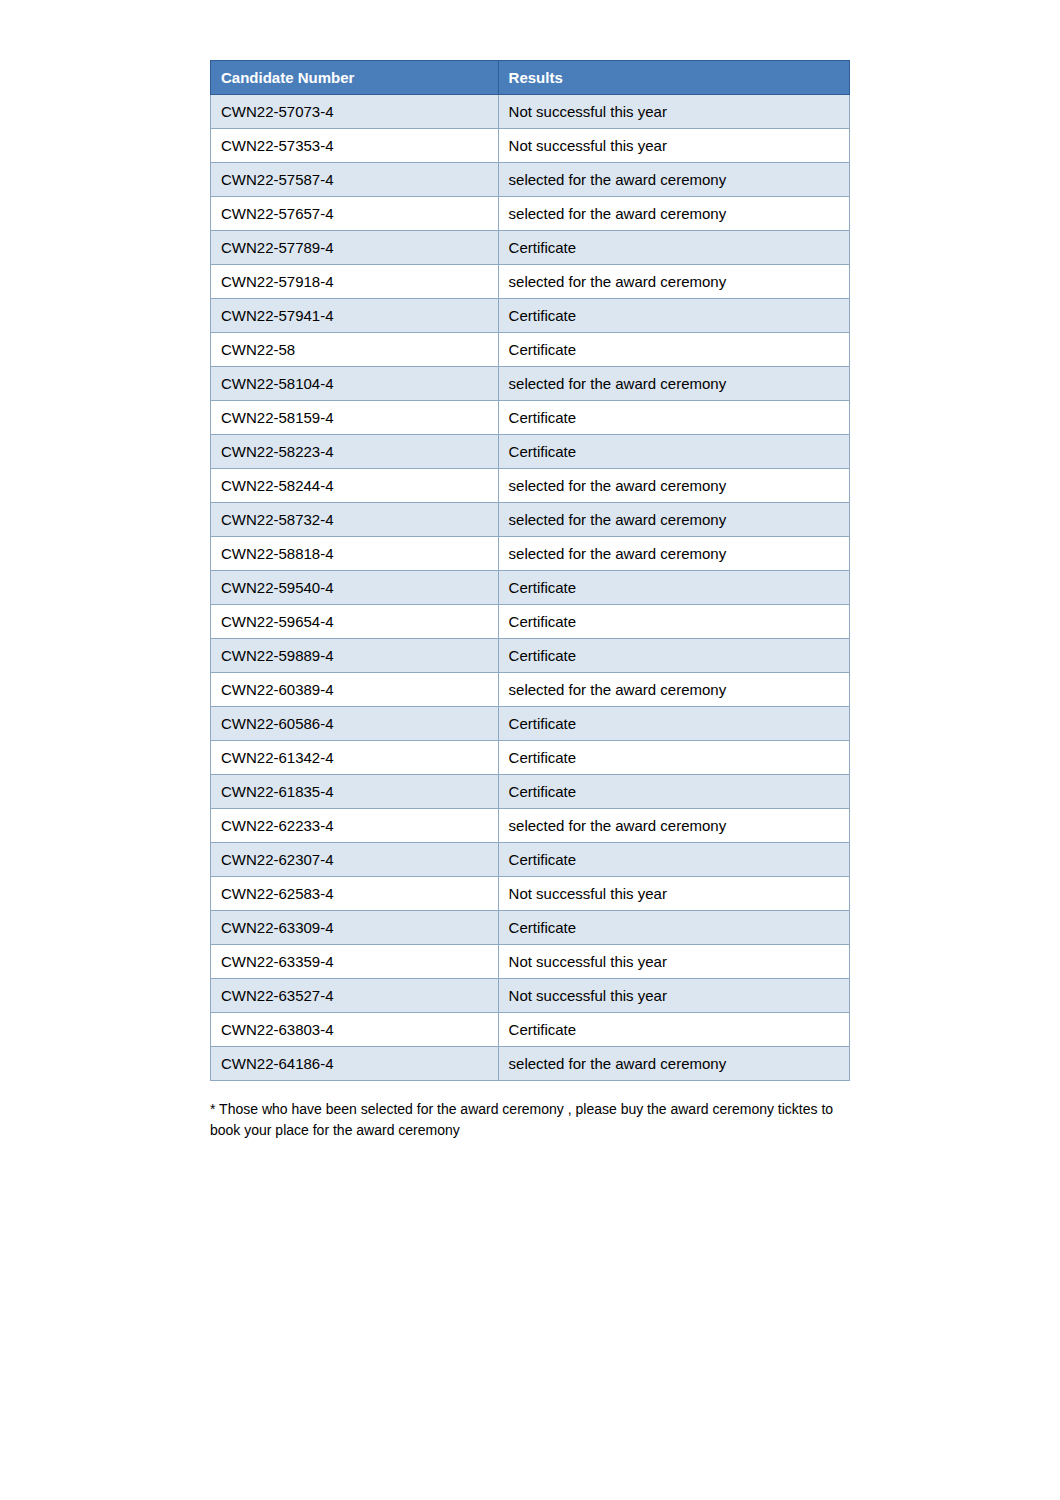| Candidate Number | Results |
| --- | --- |
| CWN22-57073-4 | Not successful this year |
| CWN22-57353-4 | Not successful this year |
| CWN22-57587-4 | selected for the award ceremony |
| CWN22-57657-4 | selected for the award ceremony |
| CWN22-57789-4 | Certificate |
| CWN22-57918-4 | selected for the award ceremony |
| CWN22-57941-4 | Certificate |
| CWN22-58 | Certificate |
| CWN22-58104-4 | selected for the award ceremony |
| CWN22-58159-4 | Certificate |
| CWN22-58223-4 | Certificate |
| CWN22-58244-4 | selected for the award ceremony |
| CWN22-58732-4 | selected for the award ceremony |
| CWN22-58818-4 | selected for the award ceremony |
| CWN22-59540-4 | Certificate |
| CWN22-59654-4 | Certificate |
| CWN22-59889-4 | Certificate |
| CWN22-60389-4 | selected for the award ceremony |
| CWN22-60586-4 | Certificate |
| CWN22-61342-4 | Certificate |
| CWN22-61835-4 | Certificate |
| CWN22-62233-4 | selected for the award ceremony |
| CWN22-62307-4 | Certificate |
| CWN22-62583-4 | Not successful this year |
| CWN22-63309-4 | Certificate |
| CWN22-63359-4 | Not successful this year |
| CWN22-63527-4 | Not successful this year |
| CWN22-63803-4 | Certificate |
| CWN22-64186-4 | selected for the award ceremony |
* Those who have been selected for the award ceremony , please buy the award ceremony ticktes to book your place for the award ceremony